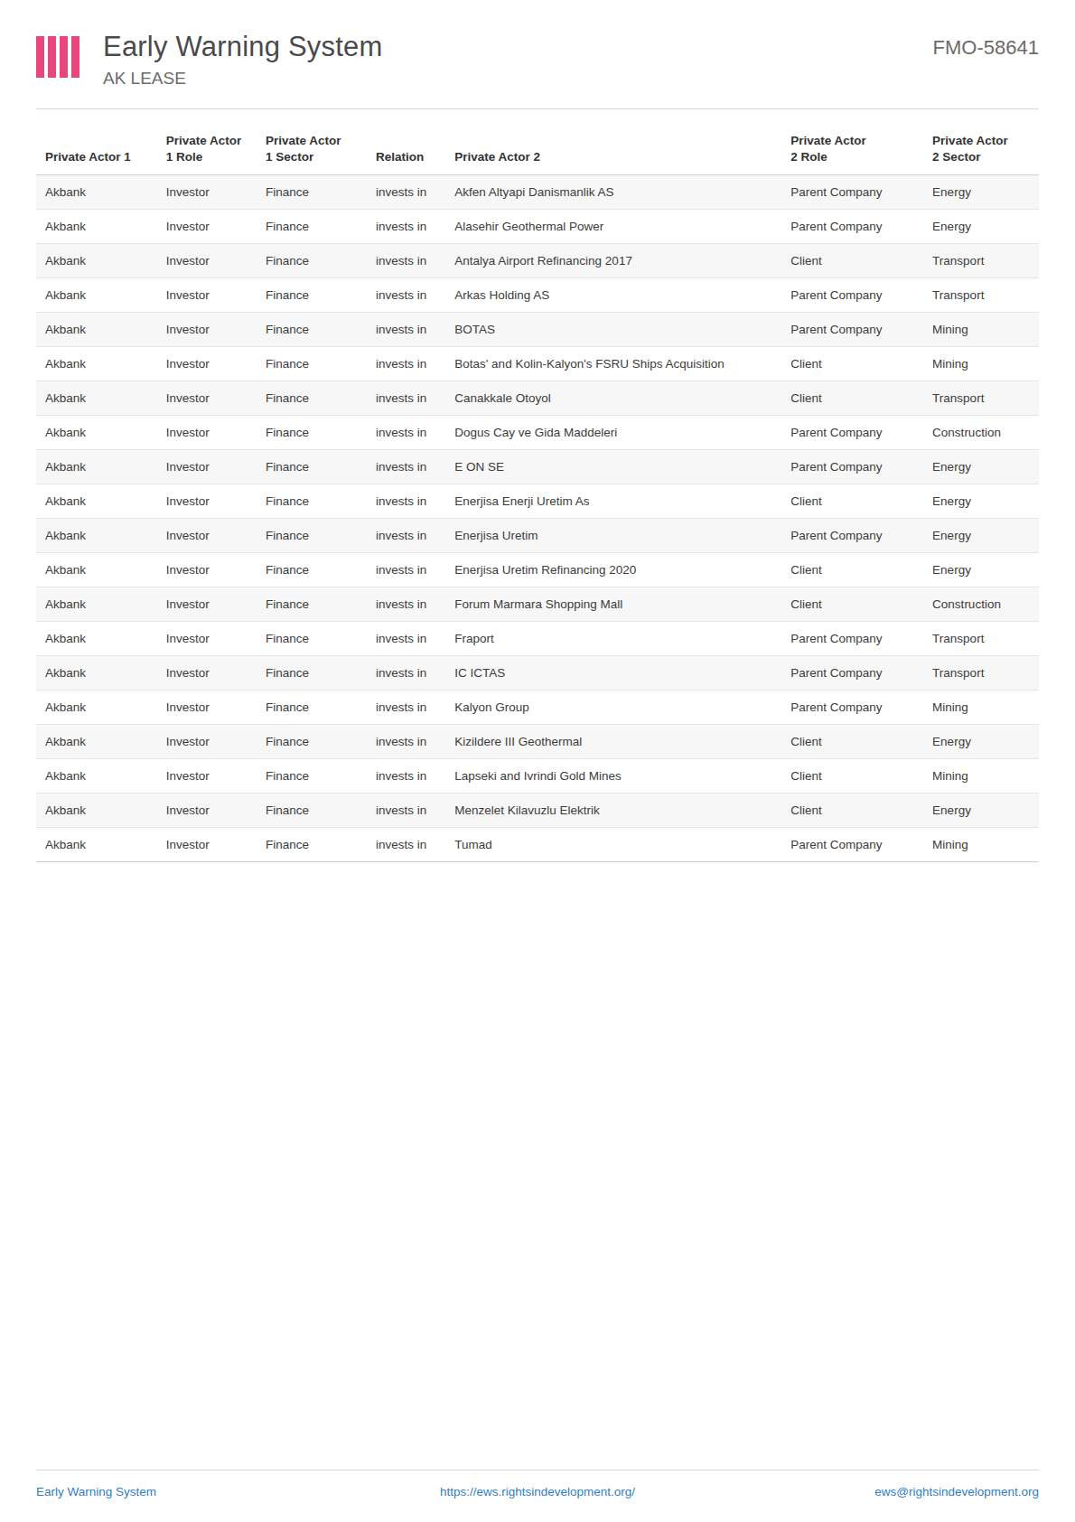Early Warning System
AK LEASE
FMO-58641
| Private Actor 1 | Private Actor 1 Role | Private Actor 1 Sector | Relation | Private Actor 2 | Private Actor 2 Role | Private Actor 2 Sector |
| --- | --- | --- | --- | --- | --- | --- |
| Akbank | Investor | Finance | invests in | Akfen Altyapi Danismanlik AS | Parent Company | Energy |
| Akbank | Investor | Finance | invests in | Alasehir Geothermal Power | Parent Company | Energy |
| Akbank | Investor | Finance | invests in | Antalya Airport Refinancing 2017 | Client | Transport |
| Akbank | Investor | Finance | invests in | Arkas Holding AS | Parent Company | Transport |
| Akbank | Investor | Finance | invests in | BOTAS | Parent Company | Mining |
| Akbank | Investor | Finance | invests in | Botas' and Kolin-Kalyon's FSRU Ships Acquisition | Client | Mining |
| Akbank | Investor | Finance | invests in | Canakkale Otoyol | Client | Transport |
| Akbank | Investor | Finance | invests in | Dogus Cay ve Gida Maddeleri | Parent Company | Construction |
| Akbank | Investor | Finance | invests in | E ON SE | Parent Company | Energy |
| Akbank | Investor | Finance | invests in | Enerjisa Enerji Uretim As | Client | Energy |
| Akbank | Investor | Finance | invests in | Enerjisa Uretim | Parent Company | Energy |
| Akbank | Investor | Finance | invests in | Enerjisa Uretim Refinancing 2020 | Client | Energy |
| Akbank | Investor | Finance | invests in | Forum Marmara Shopping Mall | Client | Construction |
| Akbank | Investor | Finance | invests in | Fraport | Parent Company | Transport |
| Akbank | Investor | Finance | invests in | IC ICTAS | Parent Company | Transport |
| Akbank | Investor | Finance | invests in | Kalyon Group | Parent Company | Mining |
| Akbank | Investor | Finance | invests in | Kizildere III Geothermal | Client | Energy |
| Akbank | Investor | Finance | invests in | Lapseki and Ivrindi Gold Mines | Client | Mining |
| Akbank | Investor | Finance | invests in | Menzelet Kilavuzlu Elektrik | Client | Energy |
| Akbank | Investor | Finance | invests in | Tumad | Parent Company | Mining |
Early Warning System
https://ews.rightsindevelopment.org/
ews@rightsindevelopment.org